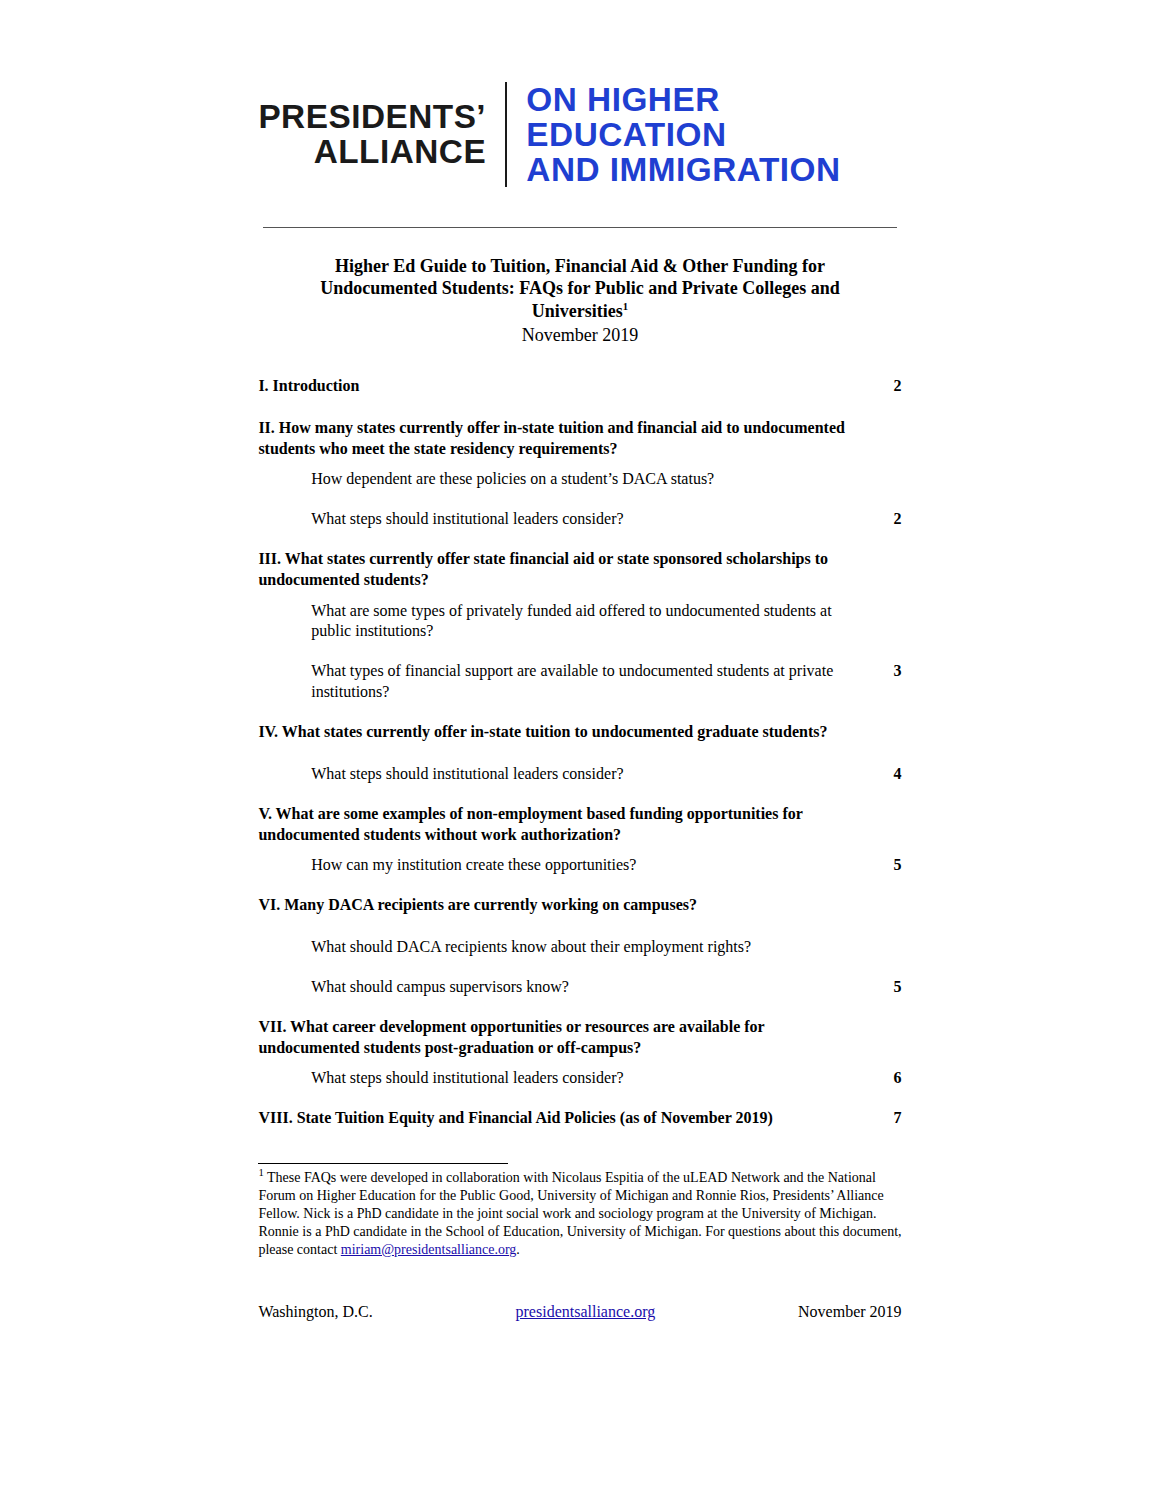PRESIDENTS’
ALLIANCE
ON HIGHER EDUCATION
AND IMMIGRATION
Higher Ed Guide to Tuition, Financial Aid & Other Funding for
Undocumented Students: FAQs for Public and Private Colleges and
Universities1
November 2019
I. Introduction
2
II. How many states currently offer in-state tuition and financial aid to undocumented students who meet the state residency requirements?
How dependent are these policies on a student’s DACA status?
What steps should institutional leaders consider?
2
III. What states currently offer state financial aid or state sponsored scholarships to undocumented students?
What are some types of privately funded aid offered to undocumented students at public institutions?
What types of financial support are available to undocumented students at private institutions?
3
IV. What states currently offer in-state tuition to undocumented graduate students?
What steps should institutional leaders consider?
4
V. What are some examples of non-employment based funding opportunities for undocumented students without work authorization?
How can my institution create these opportunities?
5
VI. Many DACA recipients are currently working on campuses?
What should DACA recipients know about their employment rights?
What should campus supervisors know?
5
VII. What career development opportunities or resources are available for undocumented students post-graduation or off-campus?
What steps should institutional leaders consider?
6
VIII. State Tuition Equity and Financial Aid Policies (as of November 2019)
7
1 These FAQs were developed in collaboration with Nicolaus Espitia of the uLEAD Network and the National Forum on Higher Education for the Public Good, University of Michigan and Ronnie Rios, Presidents’ Alliance Fellow. Nick is a PhD candidate in the joint social work and sociology program at the University of Michigan. Ronnie is a PhD candidate in the School of Education, University of Michigan. For questions about this document, please contact miriam@presidentsalliance.org.
Washington, D.C.
presidentsalliance.org
November 2019